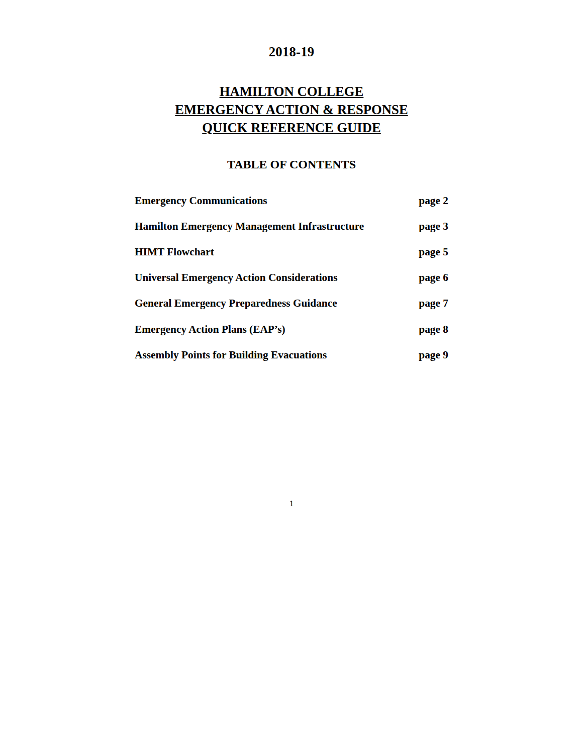2018-19
HAMILTON COLLEGE EMERGENCY ACTION & RESPONSE QUICK REFERENCE GUIDE
TABLE OF CONTENTS
| Emergency Communications | page 2 |
| Hamilton Emergency Management Infrastructure | page 3 |
| HIMT Flowchart | page 5 |
| Universal Emergency Action Considerations | page 6 |
| General Emergency Preparedness Guidance | page 7 |
| Emergency Action Plans (EAP’s) | page 8 |
| Assembly Points for Building Evacuations | page 9 |
1